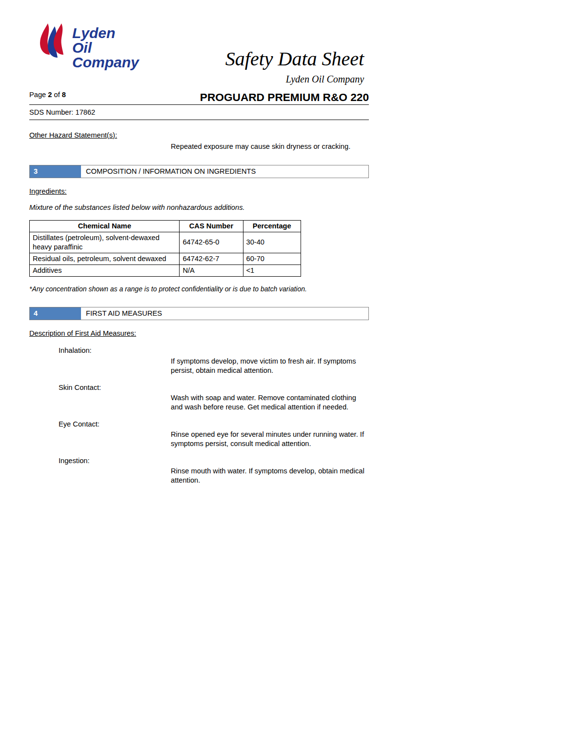Lyden Oil Company
Safety Data Sheet
Lyden Oil Company
Page 2 of 8 PROGUARD PREMIUM R&O 220
SDS Number: 17862
Other Hazard Statement(s):
Repeated exposure may cause skin dryness or cracking.
3
COMPOSITION / INFORMATION ON INGREDIENTS
Ingredients:
Mixture of the substances listed below with nonhazardous additions.
| Chemical Name | CAS Number | Percentage |
| --- | --- | --- |
| Distillates (petroleum), solvent-dewaxed heavy paraffinic | 64742-65-0 | 30-40 |
| Residual oils, petroleum, solvent dewaxed | 64742-62-7 | 60-70 |
| Additives | N/A | <1 |
*Any concentration shown as a range is to protect confidentiality or is due to batch variation.
4
FIRST AID MEASURES
Description of First Aid Measures:
Inhalation:
If symptoms develop, move victim to fresh air. If symptoms persist, obtain medical attention.
Skin Contact:
Wash with soap and water. Remove contaminated clothing and wash before reuse. Get medical attention if needed.
Eye Contact:
Rinse opened eye for several minutes under running water. If symptoms persist, consult medical attention.
Ingestion:
Rinse mouth with water. If symptoms develop, obtain medical attention.